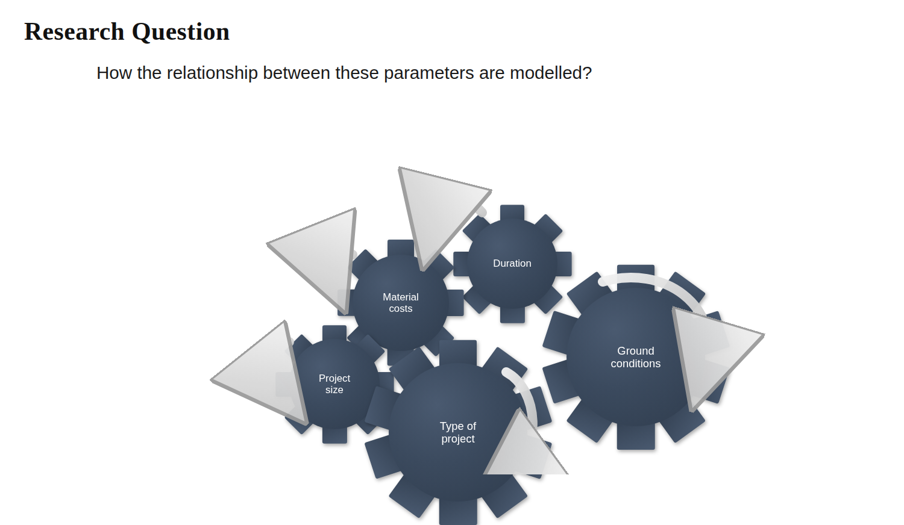Research Question
How the relationship between these parameters are modelled?
Duration
Material
costs
Project
size
Type of
project
Ground
conditions